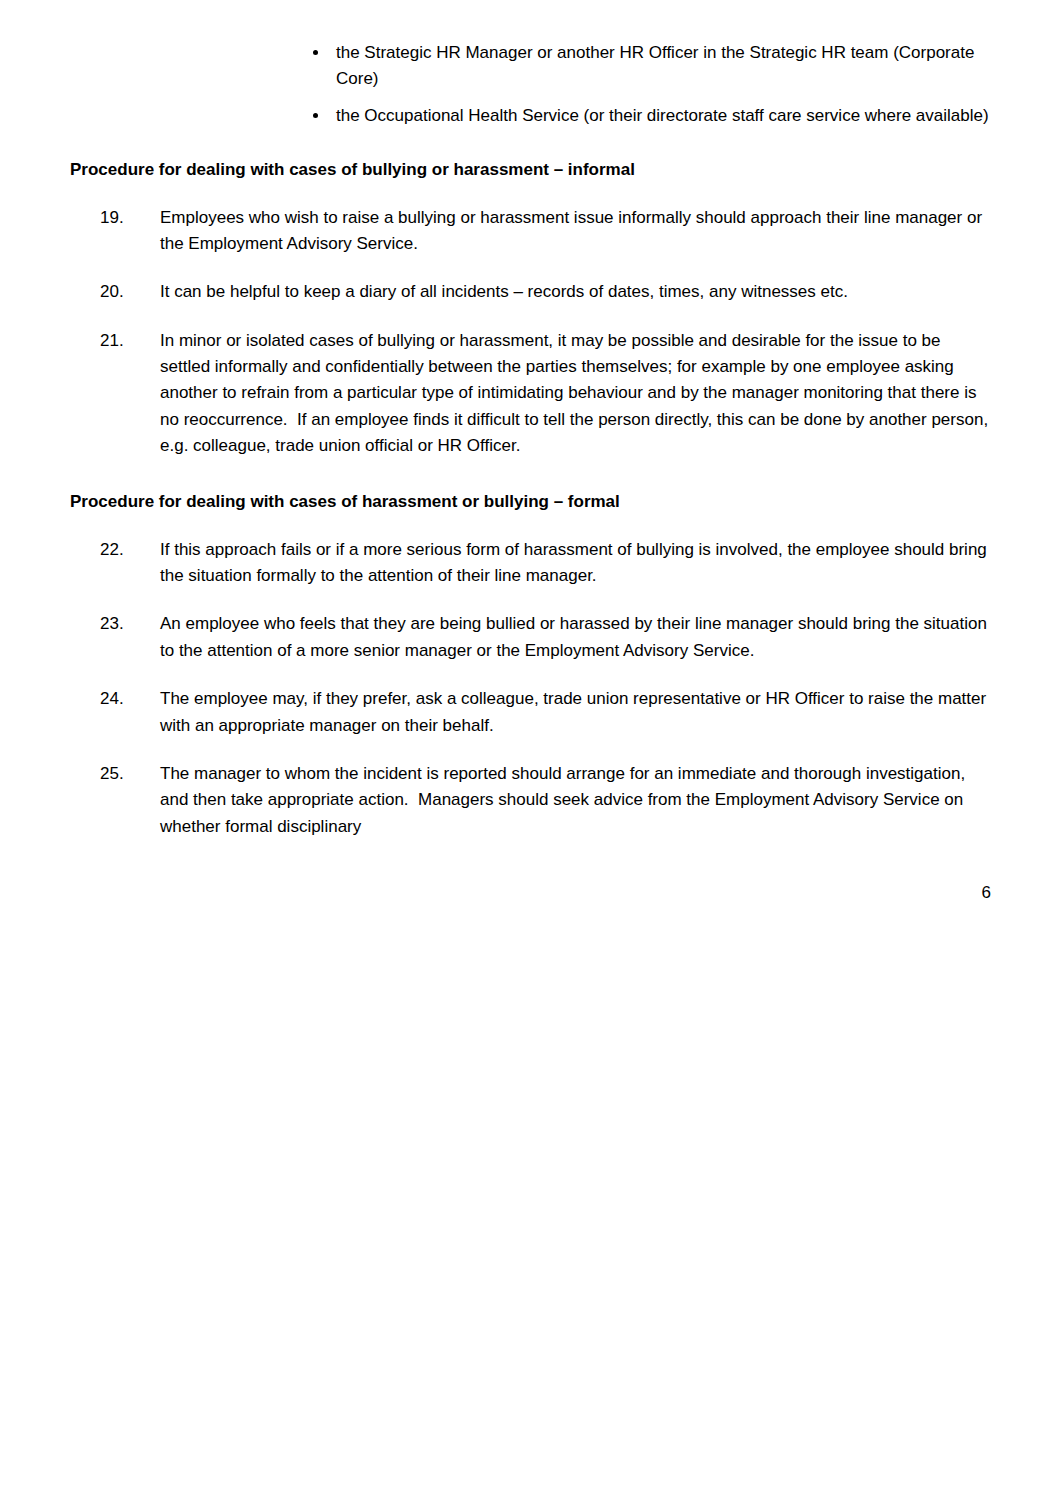the Strategic HR Manager or another HR Officer in the Strategic HR team (Corporate Core)
the Occupational Health Service (or their directorate staff care service where available)
Procedure for dealing with cases of bullying or harassment – informal
19. Employees who wish to raise a bullying or harassment issue informally should approach their line manager or the Employment Advisory Service.
20. It can be helpful to keep a diary of all incidents – records of dates, times, any witnesses etc.
21. In minor or isolated cases of bullying or harassment, it may be possible and desirable for the issue to be settled informally and confidentially between the parties themselves; for example by one employee asking another to refrain from a particular type of intimidating behaviour and by the manager monitoring that there is no reoccurrence. If an employee finds it difficult to tell the person directly, this can be done by another person, e.g. colleague, trade union official or HR Officer.
Procedure for dealing with cases of harassment or bullying – formal
22. If this approach fails or if a more serious form of harassment of bullying is involved, the employee should bring the situation formally to the attention of their line manager.
23. An employee who feels that they are being bullied or harassed by their line manager should bring the situation to the attention of a more senior manager or the Employment Advisory Service.
24. The employee may, if they prefer, ask a colleague, trade union representative or HR Officer to raise the matter with an appropriate manager on their behalf.
25. The manager to whom the incident is reported should arrange for an immediate and thorough investigation, and then take appropriate action. Managers should seek advice from the Employment Advisory Service on whether formal disciplinary
6